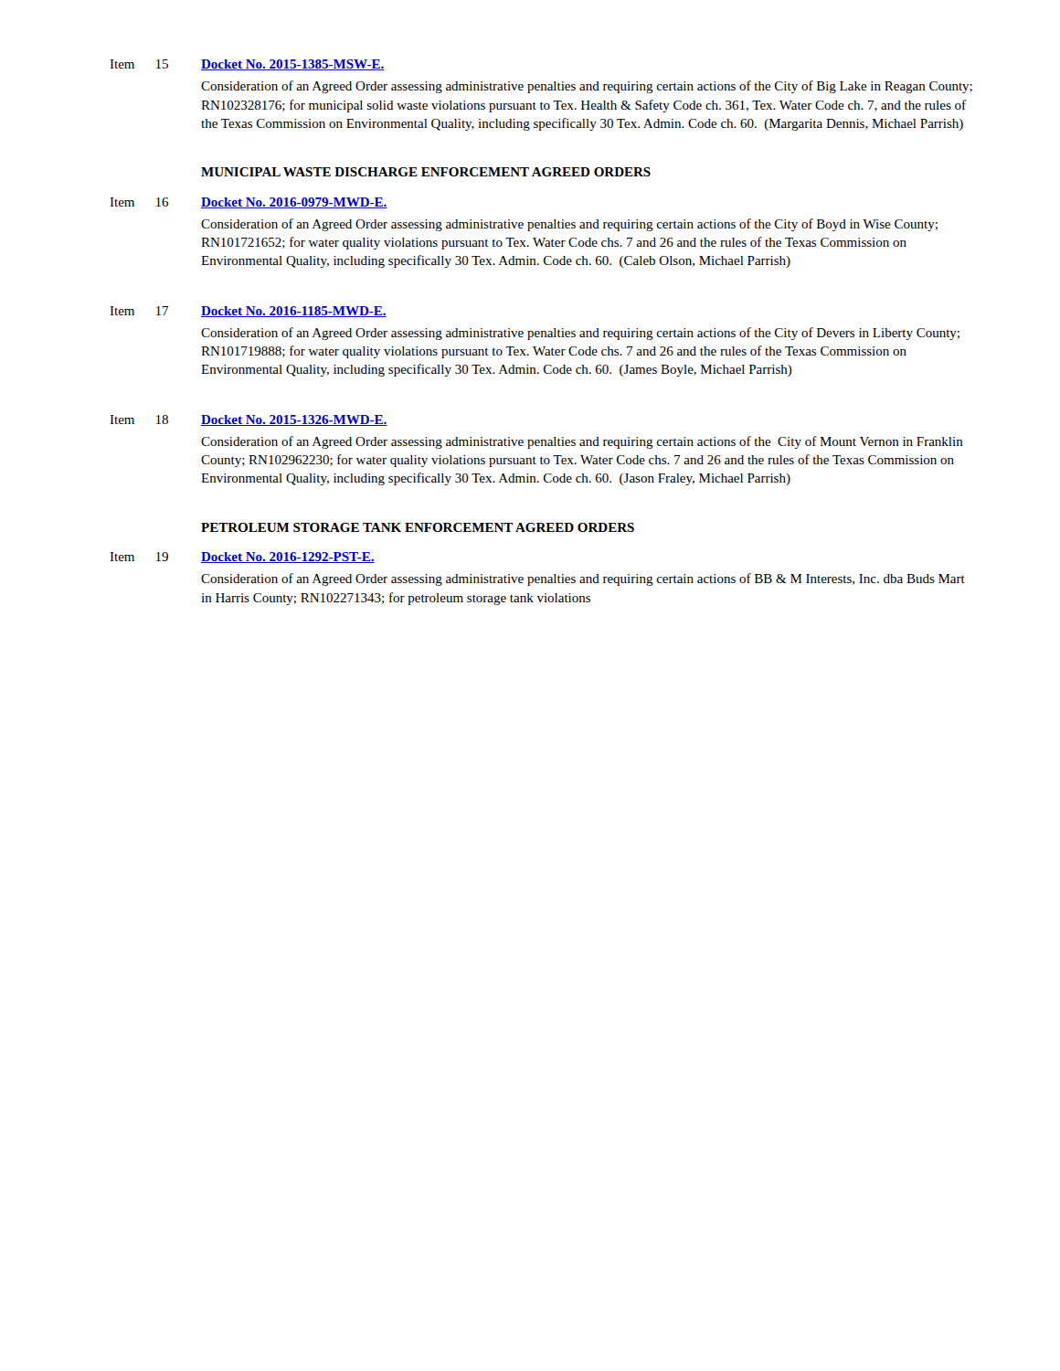Item15
Docket No. 2015-1385-MSW-E.
Consideration of an Agreed Order assessing administrative penalties and requiring certain actions of the City of Big Lake in Reagan County; RN102328176; for municipal solid waste violations pursuant to Tex. Health & Safety Code ch. 361, Tex. Water Code ch. 7, and the rules of the Texas Commission on Environmental Quality, including specifically 30 Tex. Admin. Code ch. 60. (Margarita Dennis, Michael Parrish)
MUNICIPAL WASTE DISCHARGE ENFORCEMENT AGREED ORDERS
Item16
Docket No. 2016-0979-MWD-E.
Consideration of an Agreed Order assessing administrative penalties and requiring certain actions of the City of Boyd in Wise County; RN101721652; for water quality violations pursuant to Tex. Water Code chs. 7 and 26 and the rules of the Texas Commission on Environmental Quality, including specifically 30 Tex. Admin. Code ch. 60. (Caleb Olson, Michael Parrish)
Item17
Docket No. 2016-1185-MWD-E.
Consideration of an Agreed Order assessing administrative penalties and requiring certain actions of the City of Devers in Liberty County; RN101719888; for water quality violations pursuant to Tex. Water Code chs. 7 and 26 and the rules of the Texas Commission on Environmental Quality, including specifically 30 Tex. Admin. Code ch. 60. (James Boyle, Michael Parrish)
Item18
Docket No. 2015-1326-MWD-E.
Consideration of an Agreed Order assessing administrative penalties and requiring certain actions of the City of Mount Vernon in Franklin County; RN102962230; for water quality violations pursuant to Tex. Water Code chs. 7 and 26 and the rules of the Texas Commission on Environmental Quality, including specifically 30 Tex. Admin. Code ch. 60. (Jason Fraley, Michael Parrish)
PETROLEUM STORAGE TANK ENFORCEMENT AGREED ORDERS
Item19
Docket No. 2016-1292-PST-E.
Consideration of an Agreed Order assessing administrative penalties and requiring certain actions of BB & M Interests, Inc. dba Buds Mart in Harris County; RN102271343; for petroleum storage tank violations